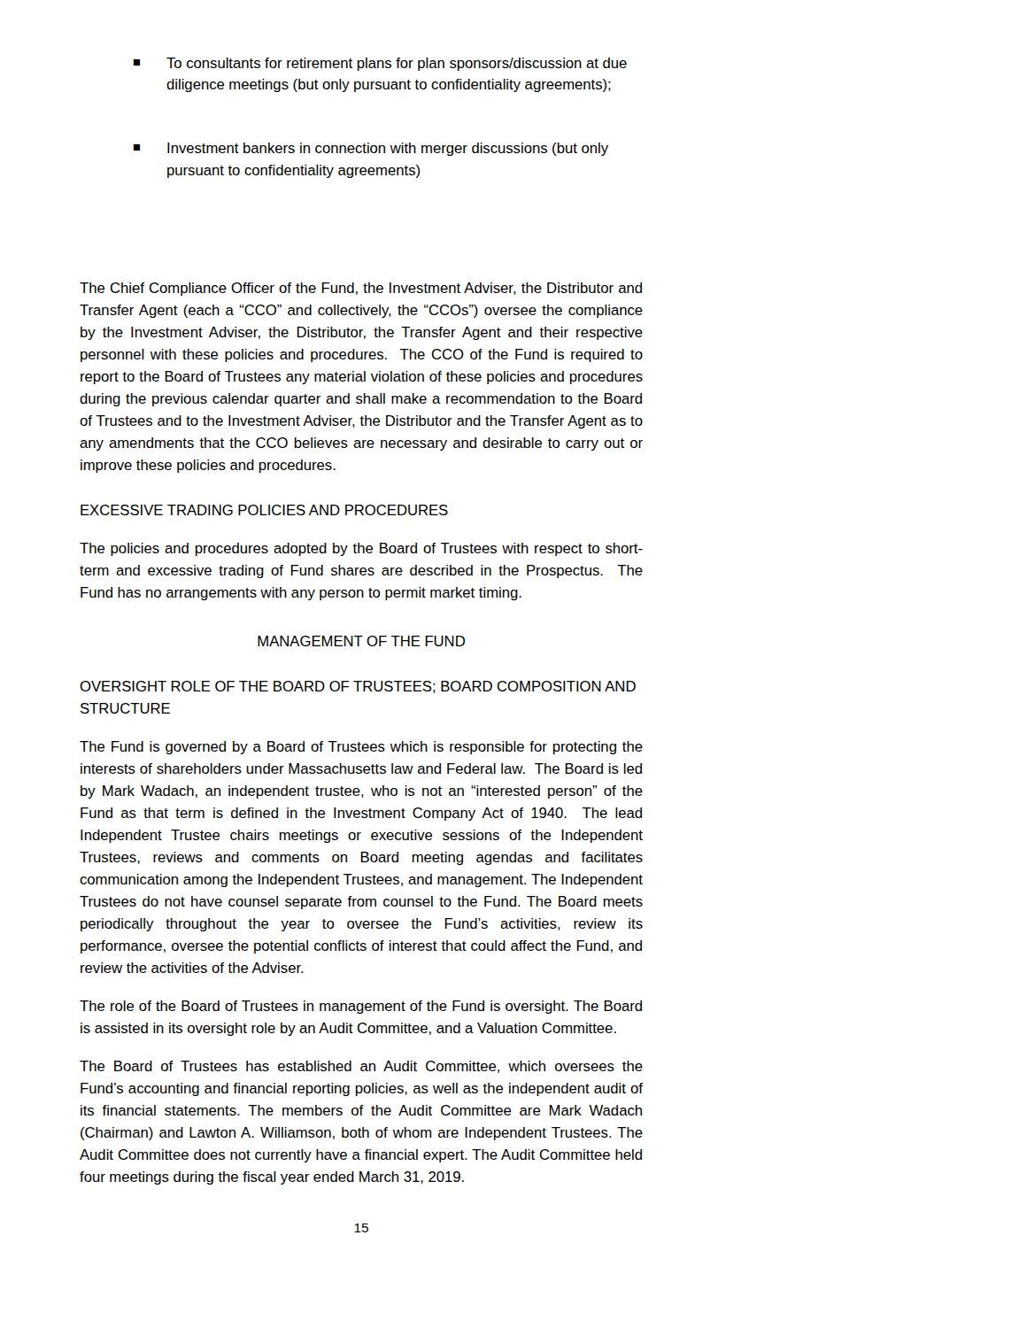To consultants for retirement plans for plan sponsors/discussion at due diligence meetings (but only pursuant to confidentiality agreements);
Investment bankers in connection with merger discussions (but only pursuant to confidentiality agreements)
The Chief Compliance Officer of the Fund, the Investment Adviser, the Distributor and Transfer Agent (each a “CCO” and collectively, the “CCOs”) oversee the compliance by the Investment Adviser, the Distributor, the Transfer Agent and their respective personnel with these policies and procedures. The CCO of the Fund is required to report to the Board of Trustees any material violation of these policies and procedures during the previous calendar quarter and shall make a recommendation to the Board of Trustees and to the Investment Adviser, the Distributor and the Transfer Agent as to any amendments that the CCO believes are necessary and desirable to carry out or improve these policies and procedures.
EXCESSIVE TRADING POLICIES AND PROCEDURES
The policies and procedures adopted by the Board of Trustees with respect to short-term and excessive trading of Fund shares are described in the Prospectus. The Fund has no arrangements with any person to permit market timing.
MANAGEMENT OF THE FUND
OVERSIGHT ROLE OF THE BOARD OF TRUSTEES; BOARD COMPOSITION AND STRUCTURE
The Fund is governed by a Board of Trustees which is responsible for protecting the interests of shareholders under Massachusetts law and Federal law. The Board is led by Mark Wadach, an independent trustee, who is not an “interested person” of the Fund as that term is defined in the Investment Company Act of 1940. The lead Independent Trustee chairs meetings or executive sessions of the Independent Trustees, reviews and comments on Board meeting agendas and facilitates communication among the Independent Trustees, and management. The Independent Trustees do not have counsel separate from counsel to the Fund. The Board meets periodically throughout the year to oversee the Fund’s activities, review its performance, oversee the potential conflicts of interest that could affect the Fund, and review the activities of the Adviser.
The role of the Board of Trustees in management of the Fund is oversight. The Board is assisted in its oversight role by an Audit Committee, and a Valuation Committee.
The Board of Trustees has established an Audit Committee, which oversees the Fund’s accounting and financial reporting policies, as well as the independent audit of its financial statements. The members of the Audit Committee are Mark Wadach (Chairman) and Lawton A. Williamson, both of whom are Independent Trustees. The Audit Committee does not currently have a financial expert. The Audit Committee held four meetings during the fiscal year ended March 31, 2019.
15